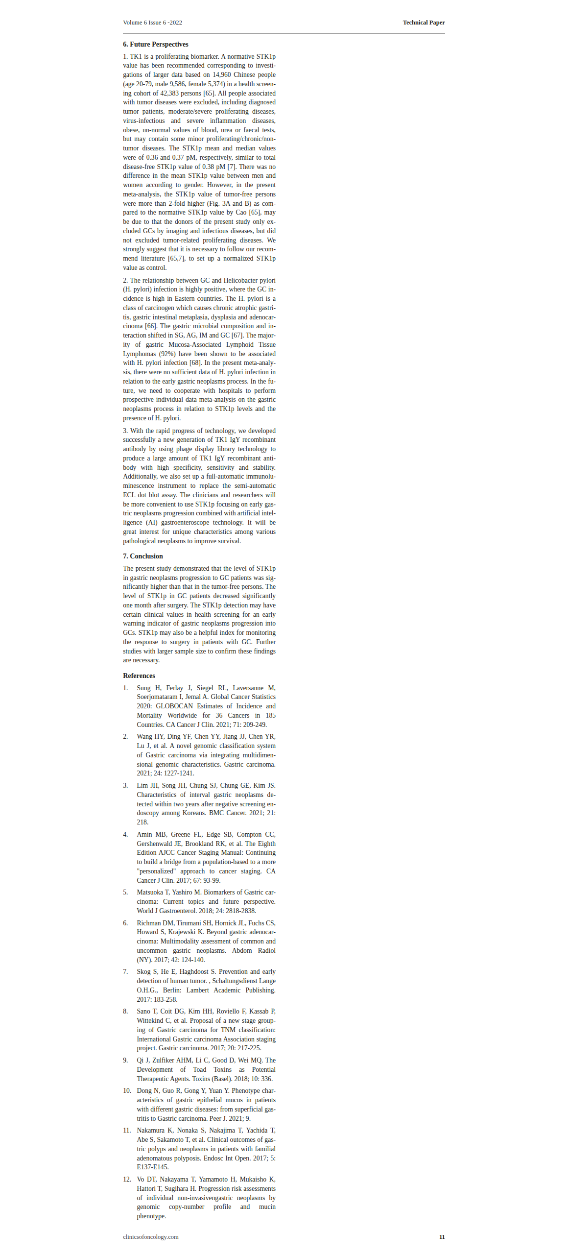Volume 6 Issue 6 -2022
Technical Paper
6. Future Perspectives
1. TK1 is a proliferating biomarker. A normative STK1p value has been recommended corresponding to investigations of larger data based on 14,960 Chinese people (age 20-79, male 9,586, female 5,374) in a health screening cohort of 42,383 persons [65]. All people associated with tumor diseases were excluded, including diagnosed tumor patients, moderate/severe proliferating diseases, virus-infectious and severe inflammation diseases, obese, un-normal values of blood, urea or faecal tests, but may contain some minor proliferating/chronic/non-tumor diseases. The STK1p mean and median values were of 0.36 and 0.37 pM, respectively, similar to total disease-free STK1p value of 0.38 pM [7]. There was no difference in the mean STK1p value between men and women according to gender. However, in the present meta-analysis, the STK1p value of tumor-free persons were more than 2-fold higher (Fig. 3A and B) as compared to the normative STK1p value by Cao [65], may be due to that the donors of the present study only excluded GCs by imaging and infectious diseases, but did not excluded tumor-related proliferating diseases. We strongly suggest that it is necessary to follow our recommend literature [65,7], to set up a normalized STK1p value as control.
2. The relationship between GC and Helicobacter pylori (H. pylori) infection is highly positive, where the GC incidence is high in Eastern countries. The H. pylori is a class of carcinogen which causes chronic atrophic gastritis, gastric intestinal metaplasia, dysplasia and adenocarcinoma [66]. The gastric microbial composition and interaction shifted in SG, AG, IM and GC [67]. The majority of gastric Mucosa-Associated Lymphoid Tissue Lymphomas (92%) have been shown to be associated with H. pylori infection [68]. In the present meta-analysis, there were no sufficient data of H. pylori infection in relation to the early gastric neoplasms process. In the future, we need to cooperate with hospitals to perform prospective individual data meta-analysis on the gastric neoplasms process in relation to STK1p levels and the presence of H. pylori.
3. With the rapid progress of technology, we developed successfully a new generation of TK1 IgY recombinant antibody by using phage display library technology to produce a large amount of TK1 IgY recombinant antibody with high specificity, sensitivity and stability. Additionally, we also set up a full-automatic immunoluminescence instrument to replace the semi-automatic ECL dot blot assay. The clinicians and researchers will be more convenient to use STK1p focusing on early gastric neoplasms progression combined with artificial intelligence (AI) gastroenteroscope technology. It will be great interest for unique characteristics among various pathological neoplasms to improve survival.
7. Conclusion
The present study demonstrated that the level of STK1p in gastric neoplasms progression to GC patients was significantly higher than that in the tumor-free persons. The level of STK1p in GC patients decreased significantly one month after surgery. The STK1p detection may have certain clinical values in health screening for an early warning indicator of gastric neoplasms progression into GCs. STK1p may also be a helpful index for monitoring the response to surgery in patients with GC. Further studies with larger sample size to confirm these findings are necessary.
References
Sung H, Ferlay J, Siegel RL, Laversanne M, Soerjomataram I, Jemal A. Global Cancer Statistics 2020: GLOBOCAN Estimates of Incidence and Mortality Worldwide for 36 Cancers in 185 Countries. CA Cancer J Clin. 2021; 71: 209-249.
Wang HY, Ding YF, Chen YY, Jiang JJ, Chen YR, Lu J, et al. A novel genomic classification system of Gastric carcinoma via integrating multidimensional genomic characteristics. Gastric carcinoma. 2021; 24: 1227-1241.
Lim JH, Song JH, Chung SJ, Chung GE, Kim JS. Characteristics of interval gastric neoplasms detected within two years after negative screening endoscopy among Koreans. BMC Cancer. 2021; 21: 218.
Amin MB, Greene FL, Edge SB, Compton CC, Gershenwald JE, Brookland RK, et al. The Eighth Edition AJCC Cancer Staging Manual: Continuing to build a bridge from a population-based to a more "personalized" approach to cancer staging. CA Cancer J Clin. 2017; 67: 93-99.
Matsuoka T, Yashiro M. Biomarkers of Gastric carcinoma: Current topics and future perspective. World J Gastroenterol. 2018; 24: 2818-2838.
Richman DM, Tirumani SH, Hornick JL, Fuchs CS, Howard S, Krajewski K. Beyond gastric adenocarcinoma: Multimodality assessment of common and uncommon gastric neoplasms. Abdom Radiol (NY). 2017; 42: 124-140.
Skog S, He E, Haghdoost S. Prevention and early detection of human tumor. , Schaltungsdienst Lange O.H.G., Berlin: Lambert Academic Publishing. 2017: 183-258.
Sano T, Coit DG, Kim HH, Roviello F, Kassab P, Wittekind C, et al. Proposal of a new stage grouping of Gastric carcinoma for TNM classification: International Gastric carcinoma Association staging project. Gastric carcinoma. 2017; 20: 217-225.
Qi J, Zulfiker AHM, Li C, Good D, Wei MQ. The Development of Toad Toxins as Potential Therapeutic Agents. Toxins (Basel). 2018; 10: 336.
Dong N, Guo R, Gong Y, Yuan Y. Phenotype characteristics of gastric epithelial mucus in patients with different gastric diseases: from superficial gastritis to Gastric carcinoma. Peer J. 2021; 9.
Nakamura K, Nonaka S, Nakajima T, Yachida T, Abe S, Sakamoto T, et al. Clinical outcomes of gastric polyps and neoplasms in patients with familial adenomatous polyposis. Endosc Int Open. 2017; 5: E137-E145.
Vo DT, Nakayama T, Yamamoto H, Mukaisho K, Hattori T, Sugihara H. Progression risk assessments of individual non-invasivengastric neoplasms by genomic copy-number profile and mucin phenotype.
clinicsofoncology.com
11